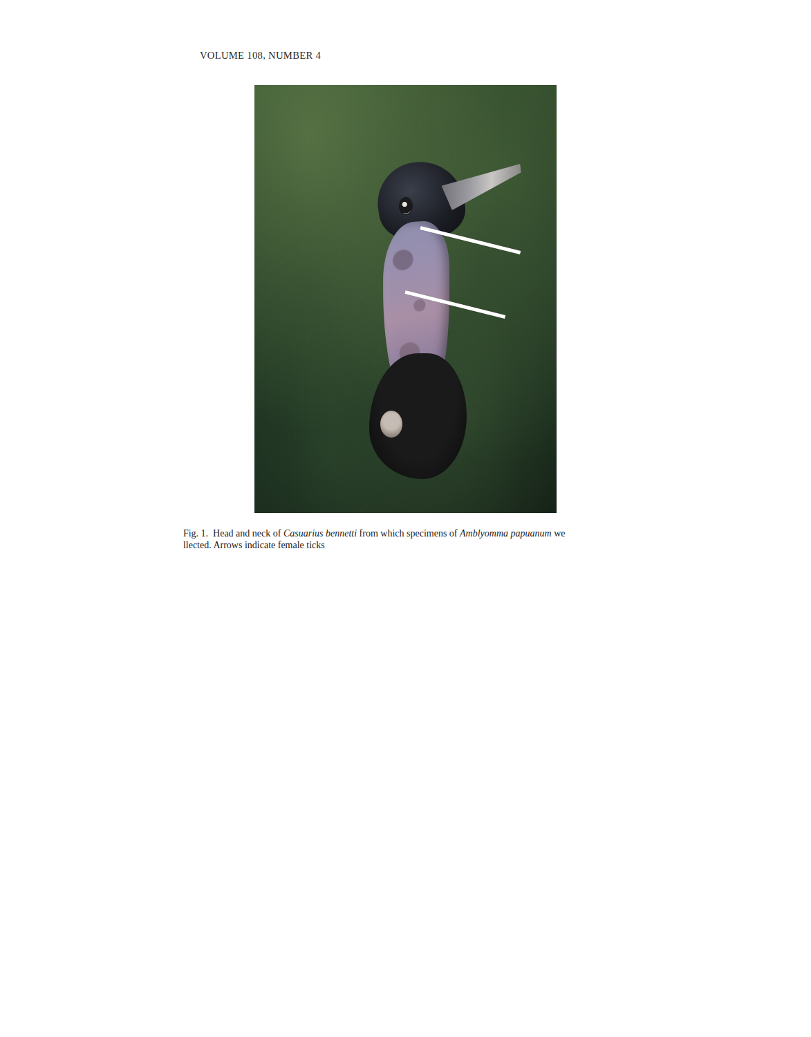VOLUME 108, NUMBER 4
Fig. 1. Head and neck of Casuarius bennetti from which specimens of Amblyomma papuanum we
llected. Arrows indicate female ticks